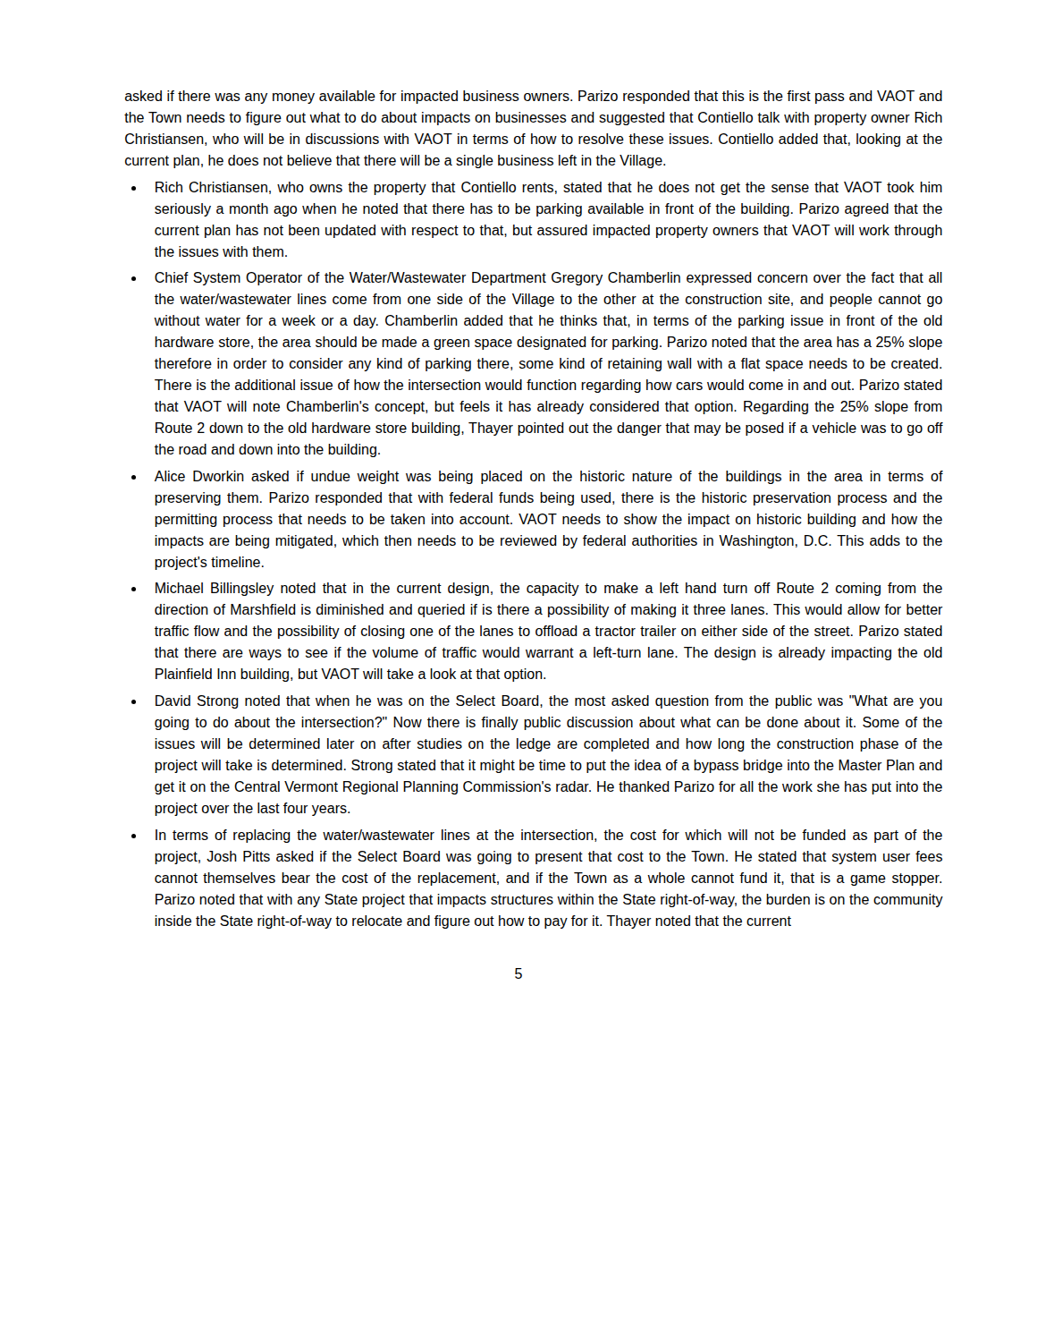asked if there was any money available for impacted business owners. Parizo responded that this is the first pass and VAOT and the Town needs to figure out what to do about impacts on businesses and suggested that Contiello talk with property owner Rich Christiansen, who will be in discussions with VAOT in terms of how to resolve these issues. Contiello added that, looking at the current plan, he does not believe that there will be a single business left in the Village.
Rich Christiansen, who owns the property that Contiello rents, stated that he does not get the sense that VAOT took him seriously a month ago when he noted that there has to be parking available in front of the building. Parizo agreed that the current plan has not been updated with respect to that, but assured impacted property owners that VAOT will work through the issues with them.
Chief System Operator of the Water/Wastewater Department Gregory Chamberlin expressed concern over the fact that all the water/wastewater lines come from one side of the Village to the other at the construction site, and people cannot go without water for a week or a day. Chamberlin added that he thinks that, in terms of the parking issue in front of the old hardware store, the area should be made a green space designated for parking. Parizo noted that the area has a 25% slope therefore in order to consider any kind of parking there, some kind of retaining wall with a flat space needs to be created. There is the additional issue of how the intersection would function regarding how cars would come in and out. Parizo stated that VAOT will note Chamberlin's concept, but feels it has already considered that option. Regarding the 25% slope from Route 2 down to the old hardware store building, Thayer pointed out the danger that may be posed if a vehicle was to go off the road and down into the building.
Alice Dworkin asked if undue weight was being placed on the historic nature of the buildings in the area in terms of preserving them. Parizo responded that with federal funds being used, there is the historic preservation process and the permitting process that needs to be taken into account. VAOT needs to show the impact on historic building and how the impacts are being mitigated, which then needs to be reviewed by federal authorities in Washington, D.C. This adds to the project's timeline.
Michael Billingsley noted that in the current design, the capacity to make a left hand turn off Route 2 coming from the direction of Marshfield is diminished and queried if is there a possibility of making it three lanes. This would allow for better traffic flow and the possibility of closing one of the lanes to offload a tractor trailer on either side of the street. Parizo stated that there are ways to see if the volume of traffic would warrant a left-turn lane. The design is already impacting the old Plainfield Inn building, but VAOT will take a look at that option.
David Strong noted that when he was on the Select Board, the most asked question from the public was "What are you going to do about the intersection?" Now there is finally public discussion about what can be done about it. Some of the issues will be determined later on after studies on the ledge are completed and how long the construction phase of the project will take is determined. Strong stated that it might be time to put the idea of a bypass bridge into the Master Plan and get it on the Central Vermont Regional Planning Commission's radar. He thanked Parizo for all the work she has put into the project over the last four years.
In terms of replacing the water/wastewater lines at the intersection, the cost for which will not be funded as part of the project, Josh Pitts asked if the Select Board was going to present that cost to the Town. He stated that system user fees cannot themselves bear the cost of the replacement, and if the Town as a whole cannot fund it, that is a game stopper. Parizo noted that with any State project that impacts structures within the State right-of-way, the burden is on the community inside the State right-of-way to relocate and figure out how to pay for it. Thayer noted that the current
5